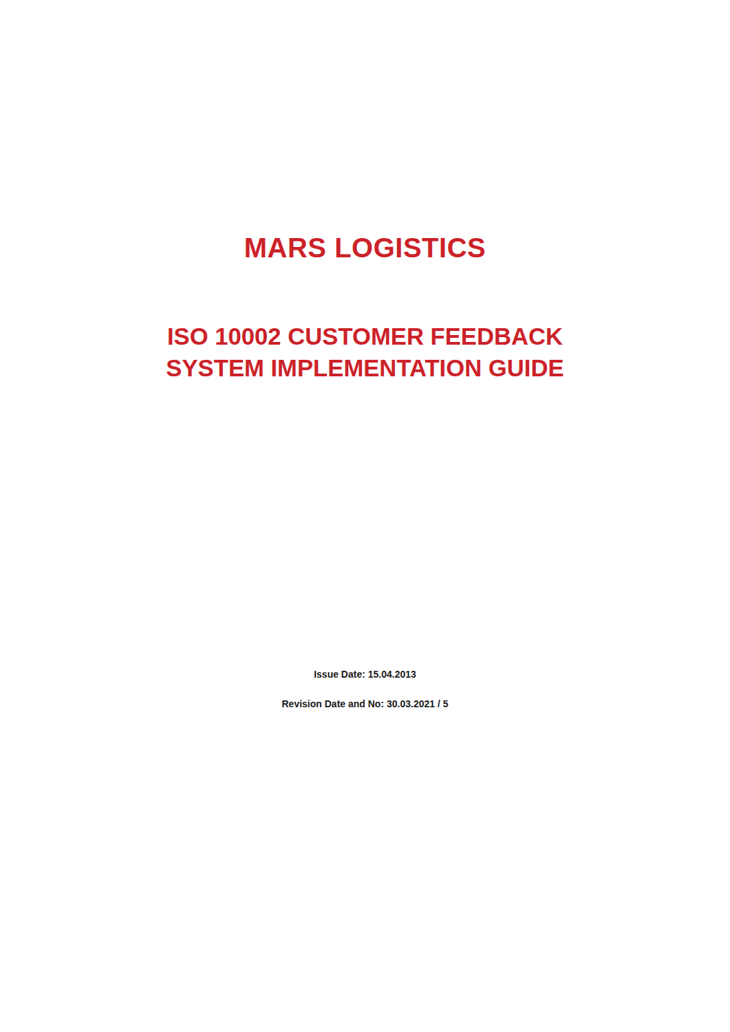MARS LOGISTICS
ISO 10002 CUSTOMER FEEDBACK SYSTEM IMPLEMENTATION GUIDE
Issue Date: 15.04.2013
Revision Date and No: 30.03.2021 / 5